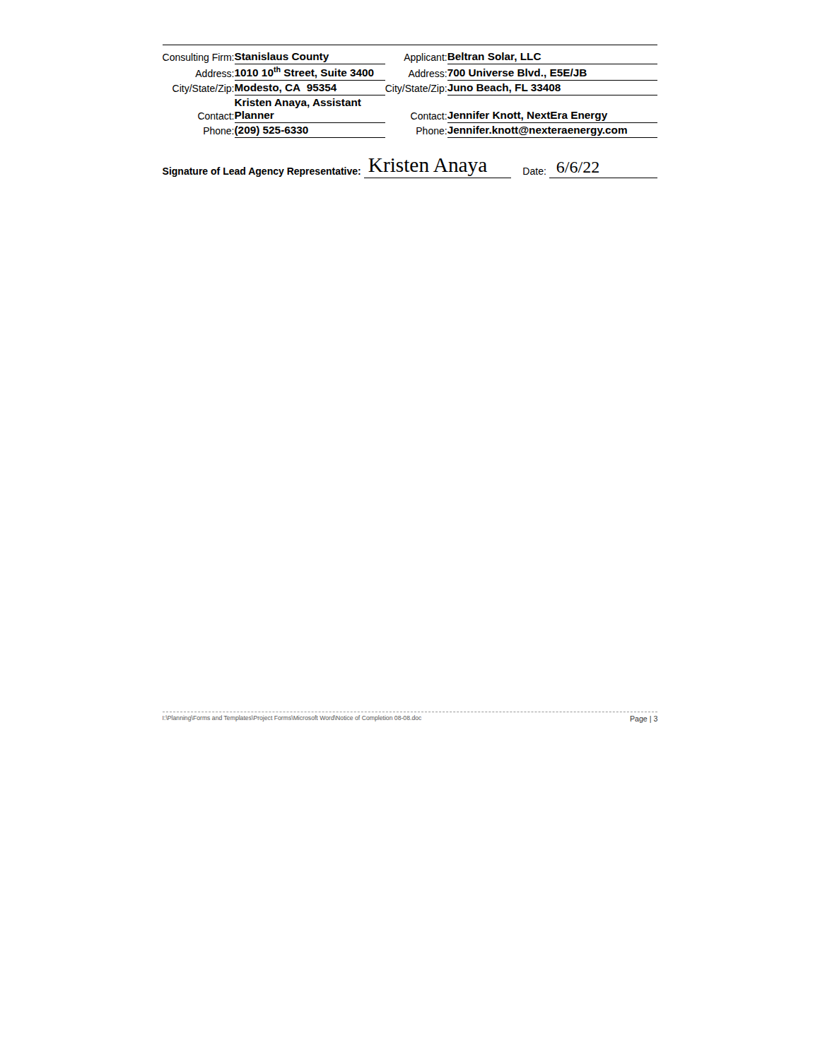| Consulting Firm: | Stanislaus County | | Applicant: | Beltran Solar, LLC |
| Address: | 1010 10 th Street, Suite 3400 | | Address: | 700 Universe Blvd., E5E/JB |
| City/State/Zip: | Modesto, CA 95354 | | City/State/Zip: | Juno Beach, FL 33408 |
| Contact: | Kristen Anaya, Assistant Planner | | Contact: | Jennifer Knott, NextEra Energy |
| Phone: | (209) 525-6330 | | Phone: | Jennifer.knott@nexteraenergy.com |
Signature of Lead Agency Representative: Kristen Anaya Date: 6/6/22
I:\Planning\Forms and Templates\Project Forms\Microsoft Word\Notice of Completion 08-08.doc Page | 3